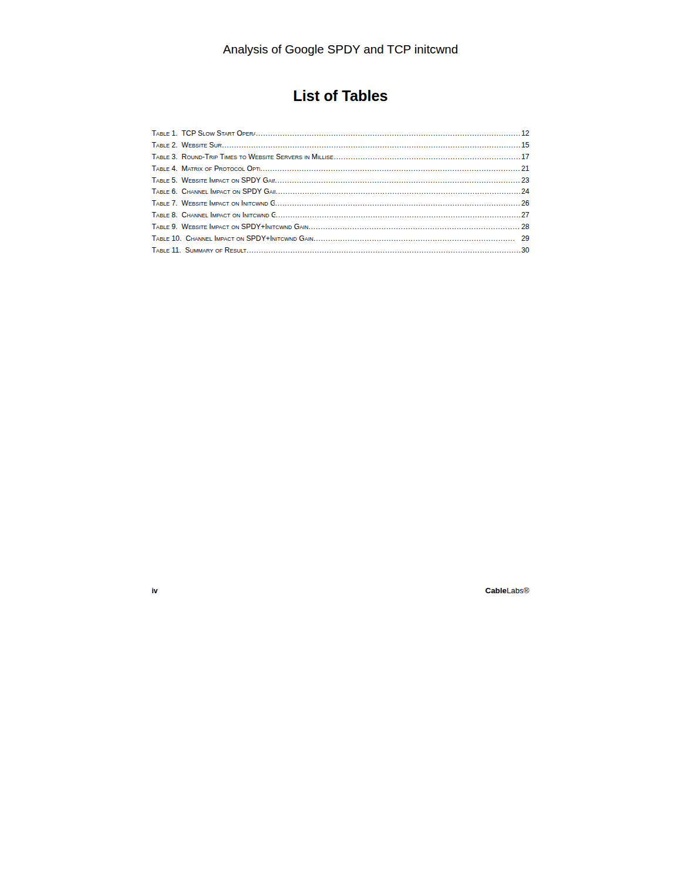Analysis of Google SPDY and TCP initcwnd
List of Tables
Table 1. TCP Slow Start Operation ........................................................................................................................... 12
Table 2. Website Survey ............................................................................................................................................. 15
Table 3. Round-Trip Times to Website Servers in Milliseconds ..................................................................................... 17
Table 4. Matrix of Protocol Options ....................................................................................................................... 21
Table 5. Website Impact on SPDY Gain ....................................................................................................... 23
Table 6. Channel Impact on SPDY Gain ....................................................................................................... 24
Table 7. Website Impact on Initcwnd Gain ............................................................................................................. 26
Table 8. Channel Impact on Initcwnd Gain ............................................................................................................. 27
Table 9. Website Impact on SPDY+Initcwnd Gain ....................................................................................... 28
Table 10. Channel Impact on SPDY+Initcwnd Gain ................................................................................... 29
Table 11. Summary of Results ..................................................................................................................... 30
iv Cable Labs®